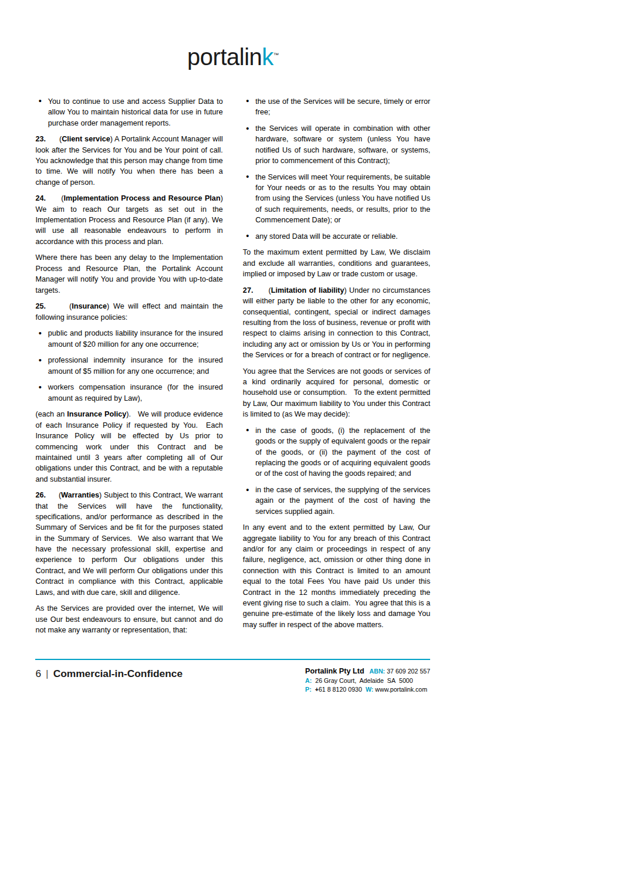portalink™
You to continue to use and access Supplier Data to allow You to maintain historical data for use in future purchase order management reports.
23. (Client service) A Portalink Account Manager will look after the Services for You and be Your point of call. You acknowledge that this person may change from time to time. We will notify You when there has been a change of person.
24. (Implementation Process and Resource Plan) We aim to reach Our targets as set out in the Implementation Process and Resource Plan (if any). We will use all reasonable endeavours to perform in accordance with this process and plan.
Where there has been any delay to the Implementation Process and Resource Plan, the Portalink Account Manager will notify You and provide You with up-to-date targets.
25. (Insurance) We will effect and maintain the following insurance policies:
public and products liability insurance for the insured amount of $20 million for any one occurrence;
professional indemnity insurance for the insured amount of $5 million for any one occurrence; and
workers compensation insurance (for the insured amount as required by Law),
(each an Insurance Policy). We will produce evidence of each Insurance Policy if requested by You. Each Insurance Policy will be effected by Us prior to commencing work under this Contract and be maintained until 3 years after completing all of Our obligations under this Contract, and be with a reputable and substantial insurer.
26. (Warranties) Subject to this Contract, We warrant that the Services will have the functionality, specifications, and/or performance as described in the Summary of Services and be fit for the purposes stated in the Summary of Services. We also warrant that We have the necessary professional skill, expertise and experience to perform Our obligations under this Contract, and We will perform Our obligations under this Contract in compliance with this Contract, applicable Laws, and with due care, skill and diligence.
As the Services are provided over the internet, We will use Our best endeavours to ensure, but cannot and do not make any warranty or representation, that:
the use of the Services will be secure, timely or error free;
the Services will operate in combination with other hardware, software or system (unless You have notified Us of such hardware, software, or systems, prior to commencement of this Contract);
the Services will meet Your requirements, be suitable for Your needs or as to the results You may obtain from using the Services (unless You have notified Us of such requirements, needs, or results, prior to the Commencement Date); or
any stored Data will be accurate or reliable.
To the maximum extent permitted by Law, We disclaim and exclude all warranties, conditions and guarantees, implied or imposed by Law or trade custom or usage.
27. (Limitation of liability) Under no circumstances will either party be liable to the other for any economic, consequential, contingent, special or indirect damages resulting from the loss of business, revenue or profit with respect to claims arising in connection to this Contract, including any act or omission by Us or You in performing the Services or for a breach of contract or for negligence.
You agree that the Services are not goods or services of a kind ordinarily acquired for personal, domestic or household use or consumption. To the extent permitted by Law, Our maximum liability to You under this Contract is limited to (as We may decide):
in the case of goods, (i) the replacement of the goods or the supply of equivalent goods or the repair of the goods, or (ii) the payment of the cost of replacing the goods or of acquiring equivalent goods or of the cost of having the goods repaired; and
in the case of services, the supplying of the services again or the payment of the cost of having the services supplied again.
In any event and to the extent permitted by Law, Our aggregate liability to You for any breach of this Contract and/or for any claim or proceedings in respect of any failure, negligence, act, omission or other thing done in connection with this Contract is limited to an amount equal to the total Fees You have paid Us under this Contract in the 12 months immediately preceding the event giving rise to such a claim. You agree that this is a genuine pre-estimate of the likely loss and damage You may suffer in respect of the above matters.
6|Commercial-in-Confidence
Portalink Pty Ltd ABN: 37 609 202 557
A: 26 Gray Court, Adelaide SA 5000
P: +61 8 8120 0930 W: www.portalink.com